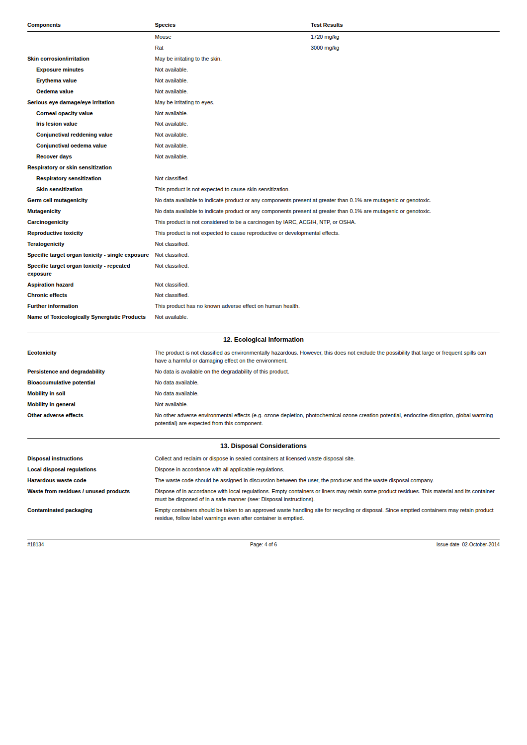| Components | Species | Test Results |
| | Mouse | 1720 mg/kg |
| | Rat | 3000 mg/kg |
| Skin corrosion/irritation | May be irritating to the skin. |
| Exposure minutes | Not available. |
| Erythema value | Not available. |
| Oedema value | Not available. |
| Serious eye damage/eye irritation | May be irritating to eyes. |
| Corneal opacity value | Not available. |
| Iris lesion value | Not available. |
| Conjunctival reddening value | Not available. |
| Conjunctival oedema value | Not available. |
| Recover days | Not available. |
| Respiratory or skin sensitization | |
| Respiratory sensitization | Not classified. |
| Skin sensitization | This product is not expected to cause skin sensitization. |
| Germ cell mutagenicity | No data available to indicate product or any components present at greater than 0.1% are mutagenic or genotoxic. |
| Mutagenicity | No data available to indicate product or any components present at greater than 0.1% are mutagenic or genotoxic. |
| Carcinogenicity | This product is not considered to be a carcinogen by IARC, ACGIH, NTP, or OSHA. |
| Reproductive toxicity | This product is not expected to cause reproductive or developmental effects. |
| Teratogenicity | Not classified. |
| Specific target organ toxicity - single exposure | Not classified. |
| Specific target organ toxicity - repeated exposure | Not classified. |
| Aspiration hazard | Not classified. |
| Chronic effects | Not classified. |
| Further information | This product has no known adverse effect on human health. |
| Name of Toxicologically Synergistic Products | Not available. |
12. Ecological Information
| Ecotoxicity | The product is not classified as environmentally hazardous. However, this does not exclude the possibility that large or frequent spills can have a harmful or damaging effect on the environment. |
| Persistence and degradability | No data is available on the degradability of this product. |
| Bioaccumulative potential | No data available. |
| Mobility in soil | No data available. |
| Mobility in general | Not available. |
| Other adverse effects | No other adverse environmental effects (e.g. ozone depletion, photochemical ozone creation potential, endocrine disruption, global warming potential) are expected from this component. |
13. Disposal Considerations
| Disposal instructions | Collect and reclaim or dispose in sealed containers at licensed waste disposal site. |
| Local disposal regulations | Dispose in accordance with all applicable regulations. |
| Hazardous waste code | The waste code should be assigned in discussion between the user, the producer and the waste disposal company. |
| Waste from residues / unused products | Dispose of in accordance with local regulations. Empty containers or liners may retain some product residues. This material and its container must be disposed of in a safe manner (see: Disposal instructions). |
| Contaminated packaging | Empty containers should be taken to an approved waste handling site for recycling or disposal. Since emptied containers may retain product residue, follow label warnings even after container is emptied. |
#18134
Page: 4 of 6
Issue date 02-October-2014